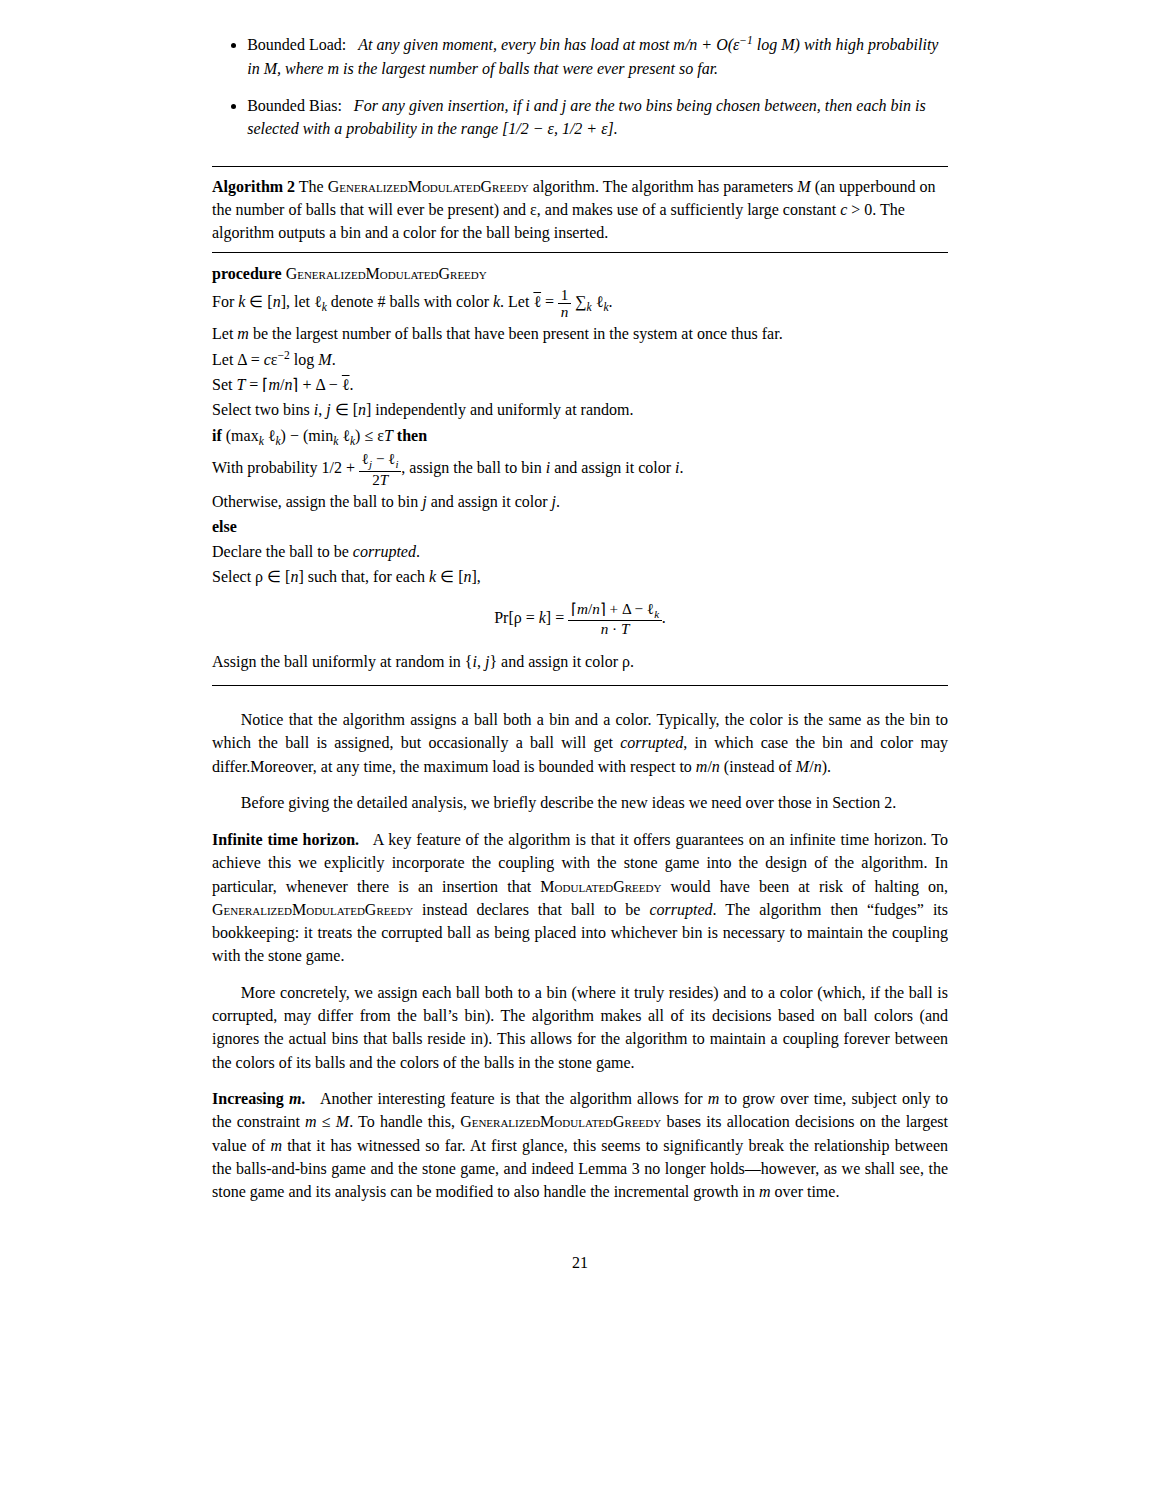Bounded Load: At any given moment, every bin has load at most m/n + O(ε−1 log M) with high probability in M, where m is the largest number of balls that were ever present so far.
Bounded Bias: For any given insertion, if i and j are the two bins being chosen between, then each bin is selected with a probability in the range [1/2 − ε, 1/2 + ε].
Algorithm 2 The GeneralizedModulatedGreedy algorithm. The algorithm has parameters M (an upperbound on the number of balls that will ever be present) and ε, and makes use of a sufficiently large constant c > 0. The algorithm outputs a bin and a color for the ball being inserted.
procedure GeneralizedModulatedGreedy
For k ∈ [n], let ℓk denote # balls with color k. Let ℓ = 1 n ∑k ℓk.
Let m be the largest number of balls that have been present in the system at once thus far.
Let Δ = cε−2 log M.
Set T = ⌈m/n⌉ + Δ − ℓ.
Select two bins i, j ∈ [n] independently and uniformly at random.
if (maxk ℓk) − (mink ℓk) ≤ εT then
With probability 1/2 + ℓj − ℓi 2T, assign the ball to bin i and assign it color i.
Otherwise, assign the ball to bin j and assign it color j.
else
Declare the ball to be corrupted.
Select ρ ∈ [n] such that, for each k ∈ [n],
Pr[ρ = k] = ⌈m/n⌉ + Δ − ℓk n · T.
Assign the ball uniformly at random in {i, j} and assign it color ρ.
Notice that the algorithm assigns a ball both a bin and a color. Typically, the color is the same as the bin to which the ball is assigned, but occasionally a ball will get corrupted, in which case the bin and color may differ.Moreover, at any time, the maximum load is bounded with respect to m/n (instead of M/n).
Before giving the detailed analysis, we briefly describe the new ideas we need over those in Section 2.
Infinite time horizon. A key feature of the algorithm is that it offers guarantees on an infinite time horizon. To achieve this we explicitly incorporate the coupling with the stone game into the design of the algorithm. In particular, whenever there is an insertion that ModulatedGreedy would have been at risk of halting on, GeneralizedModulatedGreedy instead declares that ball to be corrupted. The algorithm then “fudges” its bookkeeping: it treats the corrupted ball as being placed into whichever bin is necessary to maintain the coupling with the stone game.
More concretely, we assign each ball both to a bin (where it truly resides) and to a color (which, if the ball is corrupted, may differ from the ball’s bin). The algorithm makes all of its decisions based on ball colors (and ignores the actual bins that balls reside in). This allows for the algorithm to maintain a coupling forever between the colors of its balls and the colors of the balls in the stone game.
Increasing m. Another interesting feature is that the algorithm allows for m to grow over time, subject only to the constraint m ≤ M. To handle this, GeneralizedModulatedGreedy bases its allocation decisions on the largest value of m that it has witnessed so far. At first glance, this seems to significantly break the relationship between the balls-and-bins game and the stone game, and indeed Lemma 3 no longer holds—however, as we shall see, the stone game and its analysis can be modified to also handle the incremental growth in m over time.
21